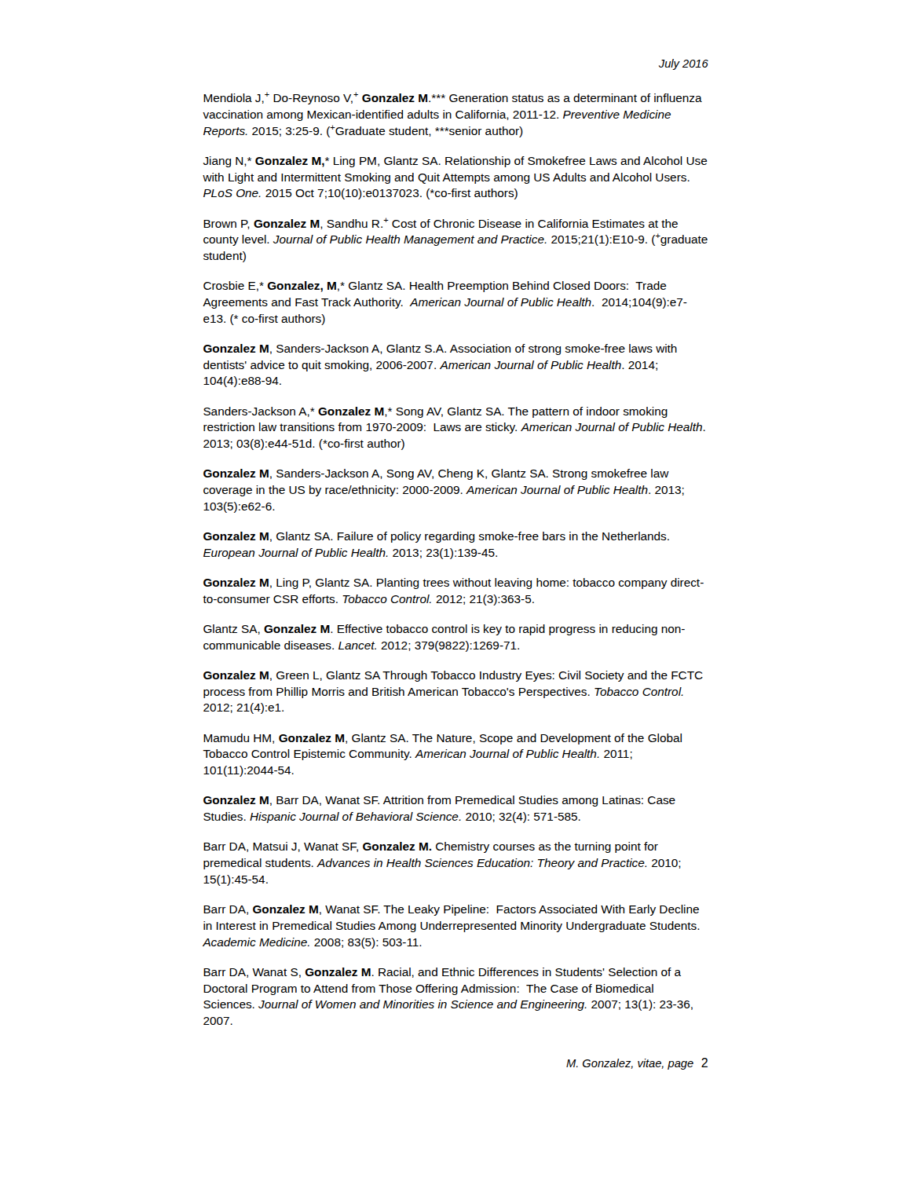July 2016
Mendiola J,+ Do-Reynoso V,+ Gonzalez M.*** Generation status as a determinant of influenza vaccination among Mexican-identified adults in California, 2011-12. Preventive Medicine Reports. 2015; 3:25-9. (+Graduate student, ***senior author)
Jiang N,* Gonzalez M,* Ling PM, Glantz SA. Relationship of Smokefree Laws and Alcohol Use with Light and Intermittent Smoking and Quit Attempts among US Adults and Alcohol Users. PLoS One. 2015 Oct 7;10(10):e0137023. (*co-first authors)
Brown P, Gonzalez M, Sandhu R.+ Cost of Chronic Disease in California Estimates at the county level. Journal of Public Health Management and Practice. 2015;21(1):E10-9. (+graduate student)
Crosbie E,* Gonzalez, M,* Glantz SA. Health Preemption Behind Closed Doors: Trade Agreements and Fast Track Authority. American Journal of Public Health. 2014;104(9):e7-e13. (* co-first authors)
Gonzalez M, Sanders-Jackson A, Glantz S.A. Association of strong smoke-free laws with dentists' advice to quit smoking, 2006-2007. American Journal of Public Health. 2014; 104(4):e88-94.
Sanders-Jackson A,* Gonzalez M,* Song AV, Glantz SA. The pattern of indoor smoking restriction law transitions from 1970-2009: Laws are sticky. American Journal of Public Health. 2013; 03(8):e44-51d. (*co-first author)
Gonzalez M, Sanders-Jackson A, Song AV, Cheng K, Glantz SA. Strong smokefree law coverage in the US by race/ethnicity: 2000-2009. American Journal of Public Health. 2013; 103(5):e62-6.
Gonzalez M, Glantz SA. Failure of policy regarding smoke-free bars in the Netherlands. European Journal of Public Health. 2013; 23(1):139-45.
Gonzalez M, Ling P, Glantz SA. Planting trees without leaving home: tobacco company direct-to-consumer CSR efforts. Tobacco Control. 2012; 21(3):363-5.
Glantz SA, Gonzalez M. Effective tobacco control is key to rapid progress in reducing non-communicable diseases. Lancet. 2012; 379(9822):1269-71.
Gonzalez M, Green L, Glantz SA Through Tobacco Industry Eyes: Civil Society and the FCTC process from Phillip Morris and British American Tobacco's Perspectives. Tobacco Control. 2012; 21(4):e1.
Mamudu HM, Gonzalez M, Glantz SA. The Nature, Scope and Development of the Global Tobacco Control Epistemic Community. American Journal of Public Health. 2011; 101(11):2044-54.
Gonzalez M, Barr DA, Wanat SF. Attrition from Premedical Studies among Latinas: Case Studies. Hispanic Journal of Behavioral Science. 2010; 32(4): 571-585.
Barr DA, Matsui J, Wanat SF, Gonzalez M. Chemistry courses as the turning point for premedical students. Advances in Health Sciences Education: Theory and Practice. 2010; 15(1):45-54.
Barr DA, Gonzalez M, Wanat SF. The Leaky Pipeline: Factors Associated With Early Decline in Interest in Premedical Studies Among Underrepresented Minority Undergraduate Students. Academic Medicine. 2008; 83(5): 503-11.
Barr DA, Wanat S, Gonzalez M. Racial, and Ethnic Differences in Students' Selection of a Doctoral Program to Attend from Those Offering Admission: The Case of Biomedical Sciences. Journal of Women and Minorities in Science and Engineering. 2007; 13(1): 23-36, 2007.
M. Gonzalez, vitae, page 2